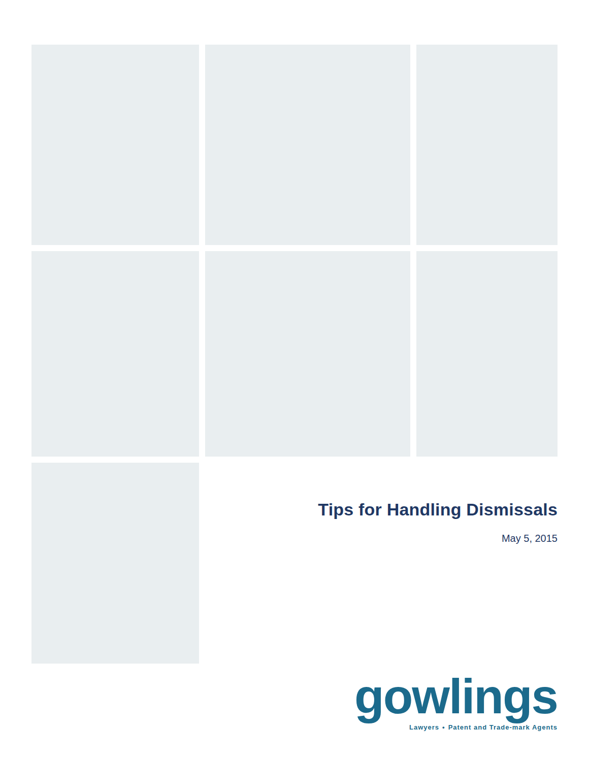Tips for Handling Dismissals
May 5, 2015
gowlings
Lawyers•Patent and Trade-mark Agents